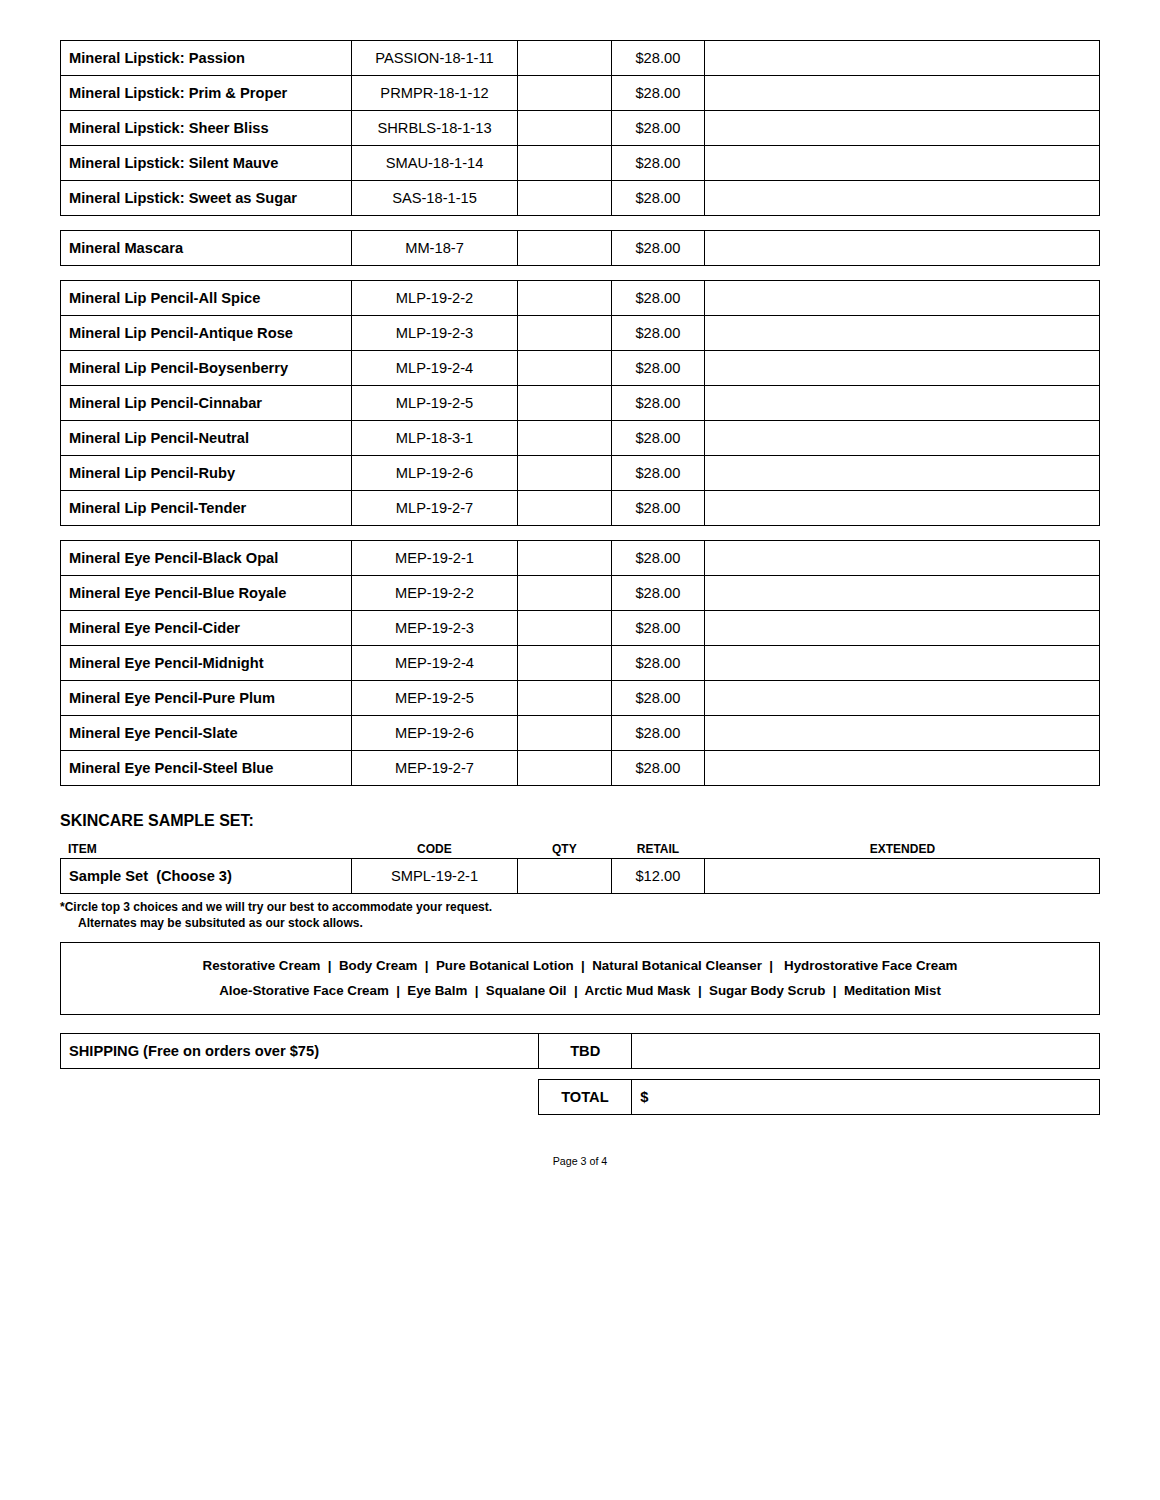| Mineral Lipstick: Passion | PASSION-18-1-11 | | $28.00 | |
| Mineral Lipstick: Prim & Proper | PRMPR-18-1-12 | | $28.00 | |
| Mineral Lipstick: Sheer Bliss | SHRBLS-18-1-13 | | $28.00 | |
| Mineral Lipstick: Silent Mauve | SMAU-18-1-14 | | $28.00 | |
| Mineral Lipstick: Sweet as Sugar | SAS-18-1-15 | | $28.00 | |
| Mineral Mascara | MM-18-7 | | $28.00 | |
| Mineral Lip Pencil-All Spice | MLP-19-2-2 | | $28.00 | |
| Mineral Lip Pencil-Antique Rose | MLP-19-2-3 | | $28.00 | |
| Mineral Lip Pencil-Boysenberry | MLP-19-2-4 | | $28.00 | |
| Mineral Lip Pencil-Cinnabar | MLP-19-2-5 | | $28.00 | |
| Mineral Lip Pencil-Neutral | MLP-18-3-1 | | $28.00 | |
| Mineral Lip Pencil-Ruby | MLP-19-2-6 | | $28.00 | |
| Mineral Lip Pencil-Tender | MLP-19-2-7 | | $28.00 | |
| Mineral Eye Pencil-Black Opal | MEP-19-2-1 | | $28.00 | |
| Mineral Eye Pencil-Blue Royale | MEP-19-2-2 | | $28.00 | |
| Mineral Eye Pencil-Cider | MEP-19-2-3 | | $28.00 | |
| Mineral Eye Pencil-Midnight | MEP-19-2-4 | | $28.00 | |
| Mineral Eye Pencil-Pure Plum | MEP-19-2-5 | | $28.00 | |
| Mineral Eye Pencil-Slate | MEP-19-2-6 | | $28.00 | |
| Mineral Eye Pencil-Steel Blue | MEP-19-2-7 | | $28.00 | |
SKINCARE SAMPLE SET:
| ITEM | CODE | QTY | RETAIL | EXTENDED |
| Sample Set (Choose 3) | SMPL-19-2-1 | | $12.00 | |
*Circle top 3 choices and we will try our best to accommodate your request.
Alternates may be subsituted as our stock allows.
Restorative Cream | Body Cream | Pure Botanical Lotion | Natural Botanical Cleanser | Hydrostorative Face Cream
Aloe-Storative Face Cream | Eye Balm | Squalane Oil | Arctic Mud Mask | Sugar Body Scrub | Meditation Mist
| SHIPPING (Free on orders over $75) | TBD | |
| | TOTAL | $ |
Page 3 of 4